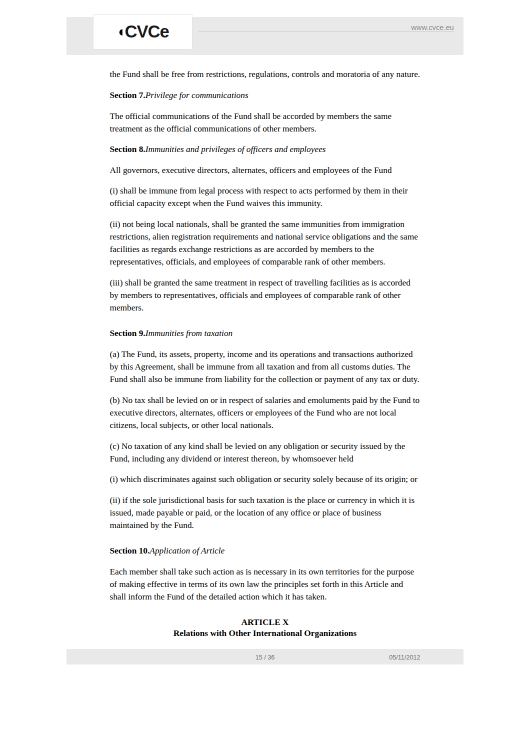◖CVCe
www.cvce.eu
the Fund shall be free from restrictions, regulations, controls and moratoria of any nature.
Section 7. Privilege for communications
The official communications of the Fund shall be accorded by members the same treatment as the official communications of other members.
Section 8. Immunities and privileges of officers and employees
All governors, executive directors, alternates, officers and employees of the Fund
(i) shall be immune from legal process with respect to acts performed by them in their official capacity except when the Fund waives this immunity.
(ii) not being local nationals, shall be granted the same immunities from immigration restrictions, alien registration requirements and national service obligations and the same facilities as regards exchange restrictions as are accorded by members to the representatives, officials, and employees of comparable rank of other members.
(iii) shall be granted the same treatment in respect of travelling facilities as is accorded by members to representatives, officials and employees of comparable rank of other members.
Section 9. Immunities from taxation
(a) The Fund, its assets, property, income and its operations and transactions authorized by this Agreement, shall be immune from all taxation and from all customs duties. The Fund shall also be immune from liability for the collection or payment of any tax or duty.
(b) No tax shall be levied on or in respect of salaries and emoluments paid by the Fund to executive directors, alternates, officers or employees of the Fund who are not local citizens, local subjects, or other local nationals.
(c) No taxation of any kind shall be levied on any obligation or security issued by the Fund, including any dividend or interest thereon, by whomsoever held
(i) which discriminates against such obligation or security solely because of its origin; or
(ii) if the sole jurisdictional basis for such taxation is the place or currency in which it is issued, made payable or paid, or the location of any office or place of business maintained by the Fund.
Section 10. Application of Article
Each member shall take such action as is necessary in its own territories for the purpose of making effective in terms of its own law the principles set forth in this Article and shall inform the Fund of the detailed action which it has taken.
ARTICLE X
Relations with Other International Organizations
15 / 36
05/11/2012